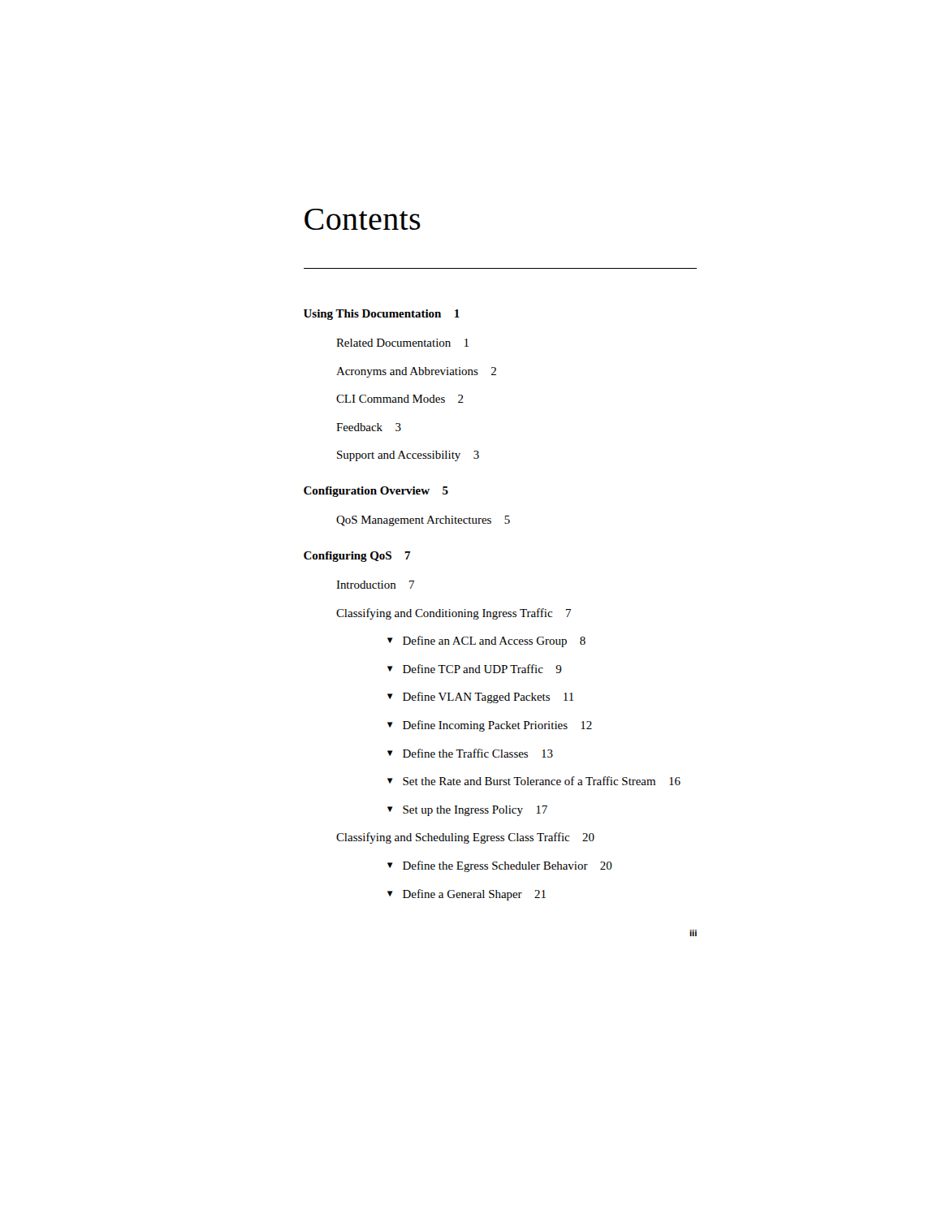Contents
Using This Documentation1
Related Documentation1
Acronyms and Abbreviations2
CLI Command Modes2
Feedback3
Support and Accessibility3
Configuration Overview5
QoS Management Architectures5
Configuring QoS7
Introduction7
Classifying and Conditioning Ingress Traffic7
▼Define an ACL and Access Group8
▼Define TCP and UDP Traffic9
▼Define VLAN Tagged Packets11
▼Define Incoming Packet Priorities12
▼Define the Traffic Classes13
▼Set the Rate and Burst Tolerance of a Traffic Stream16
▼Set up the Ingress Policy17
Classifying and Scheduling Egress Class Traffic20
▼Define the Egress Scheduler Behavior20
▼Define a General Shaper21
iii